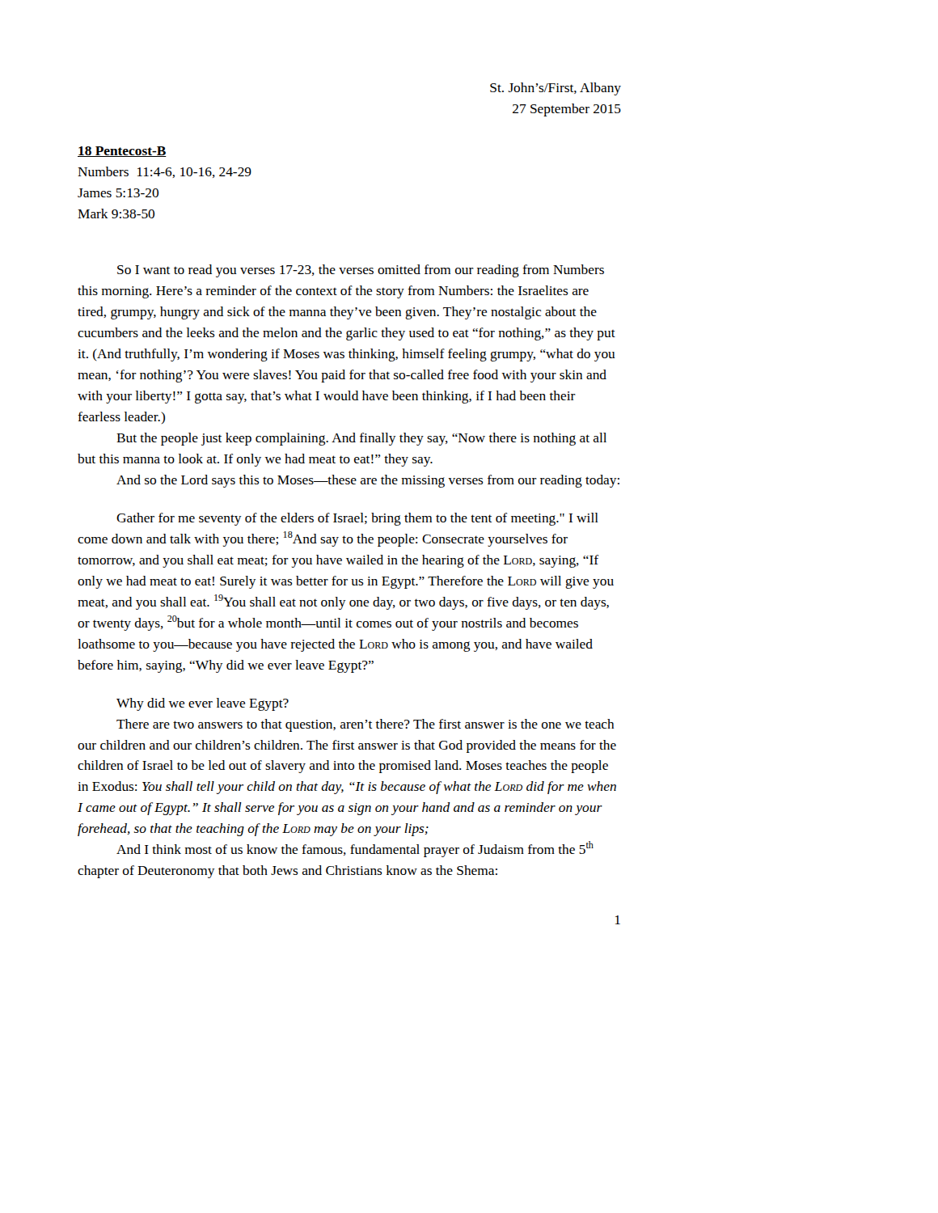St. John’s/First, Albany
27 September 2015
18 Pentecost-B
Numbers 11:4-6, 10-16, 24-29
James 5:13-20
Mark 9:38-50
So I want to read you verses 17-23, the verses omitted from our reading from Numbers this morning. Here’s a reminder of the context of the story from Numbers: the Israelites are tired, grumpy, hungry and sick of the manna they’ve been given. They’re nostalgic about the cucumbers and the leeks and the melon and the garlic they used to eat “for nothing,” as they put it. (And truthfully, I’m wondering if Moses was thinking, himself feeling grumpy, “what do you mean, ‘for nothing’? You were slaves! You paid for that so-called free food with your skin and with your liberty!” I gotta say, that’s what I would have been thinking, if I had been their fearless leader.)
But the people just keep complaining. And finally they say, “Now there is nothing at all but this manna to look at. If only we had meat to eat!” they say.
And so the Lord says this to Moses—these are the missing verses from our reading today:
Gather for me seventy of the elders of Israel; bring them to the tent of meeting." I will come down and talk with you there; 18And say to the people: Consecrate yourselves for tomorrow, and you shall eat meat; for you have wailed in the hearing of the Lord, saying, “If only we had meat to eat! Surely it was better for us in Egypt.” Therefore the Lord will give you meat, and you shall eat. 19You shall eat not only one day, or two days, or five days, or ten days, or twenty days, 20but for a whole month—until it comes out of your nostrils and becomes loathsome to you—because you have rejected the Lord who is among you, and have wailed before him, saying, “Why did we ever leave Egypt?”
Why did we ever leave Egypt?
There are two answers to that question, aren’t there? The first answer is the one we teach our children and our children’s children. The first answer is that God provided the means for the children of Israel to be led out of slavery and into the promised land. Moses teaches the people in Exodus: You shall tell your child on that day, “It is because of what the Lord did for me when I came out of Egypt.” It shall serve for you as a sign on your hand and as a reminder on your forehead, so that the teaching of the Lord may be on your lips;
And I think most of us know the famous, fundamental prayer of Judaism from the 5th chapter of Deuteronomy that both Jews and Christians know as the Shema:
1